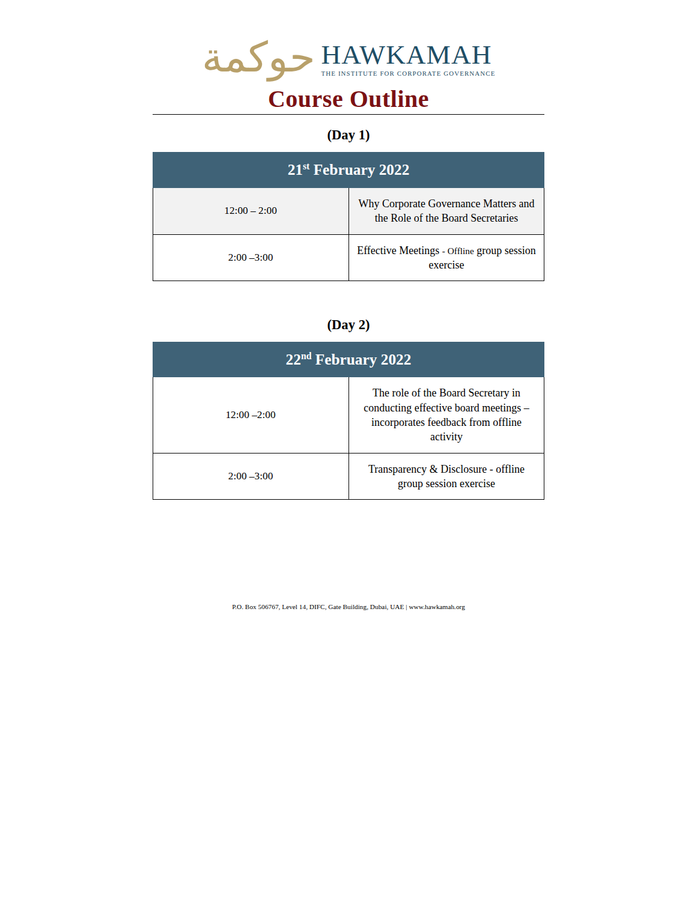حوكمة
HAWKAMAH
THE INSTITUTE FOR CORPORATE GOVERNANCE
Course Outline
(Day 1)
| 21 st February 2022 |
| --- |
| 12:00 – 2:00 | Why Corporate Governance Matters and the Role of the Board Secretaries |
| 2:00 –3:00 | Effective Meetings - Offline group session exercise |
(Day 2)
| 22 nd February 2022 |
| --- |
| 12:00 –2:00 | The role of the Board Secretary in conducting effective board meetings – incorporates feedback from offline activity |
| 2:00 –3:00 | Transparency & Disclosure - offline group session exercise |
P.O. Box 506767, Level 14, DIFC, Gate Building, Dubai, UAE | www.hawkamah.org